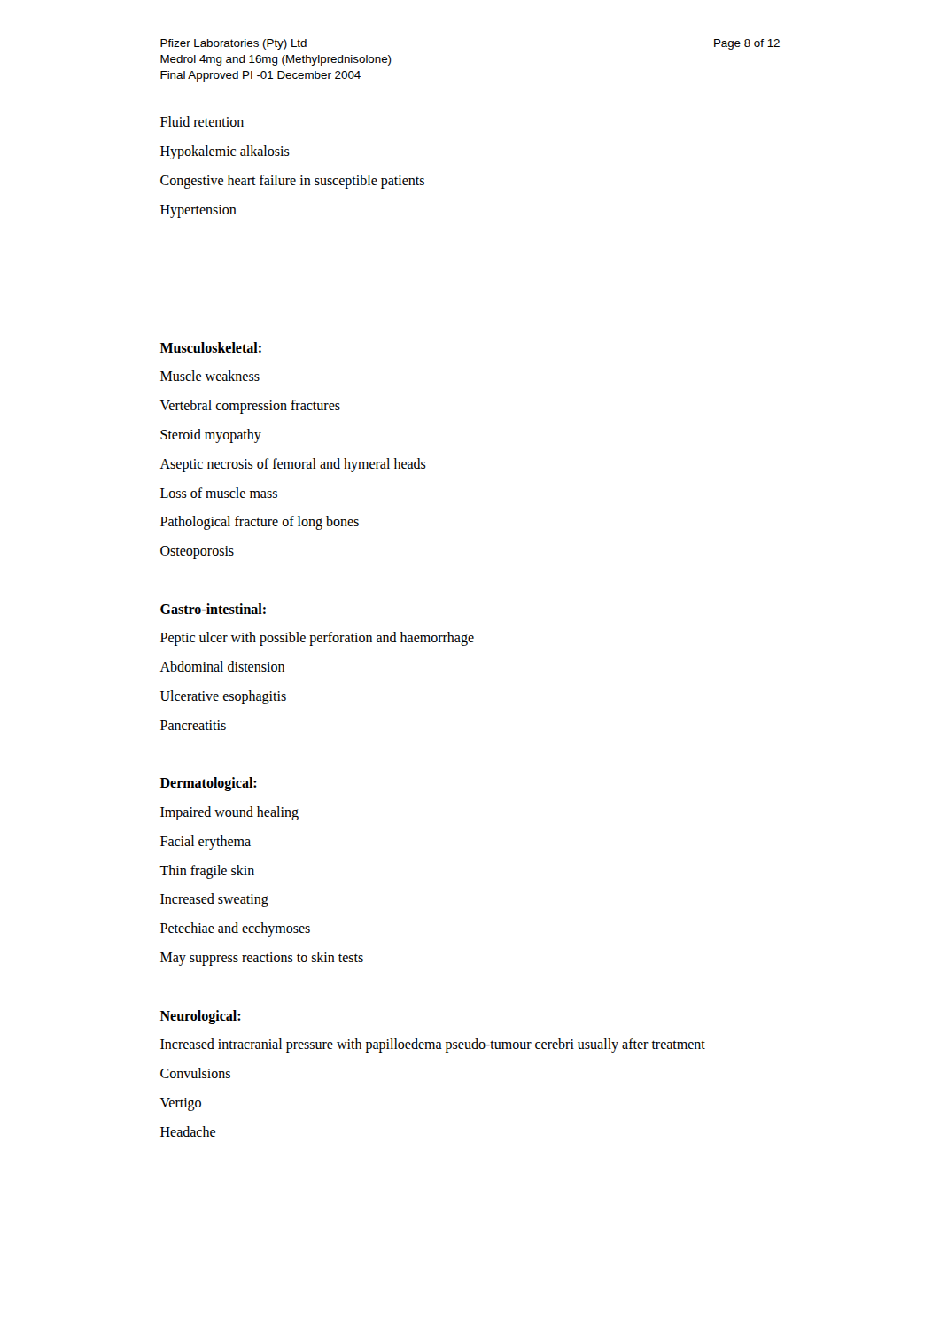Pfizer Laboratories (Pty) Ltd
Medrol 4mg and 16mg (Methylprednisolone)
Final Approved PI -01 December 2004
Page 8 of 12
Fluid retention
Hypokalemic alkalosis
Congestive heart failure in susceptible patients
Hypertension
Musculoskeletal:
Muscle weakness
Vertebral compression fractures
Steroid myopathy
Aseptic necrosis of femoral and hymeral heads
Loss of muscle mass
Pathological fracture of long bones
Osteoporosis
Gastro-intestinal:
Peptic ulcer with possible perforation and haemorrhage
Abdominal distension
Ulcerative esophagitis
Pancreatitis
Dermatological:
Impaired wound healing
Facial erythema
Thin fragile skin
Increased sweating
Petechiae and ecchymoses
May suppress reactions to skin tests
Neurological:
Increased intracranial pressure with papilloedema pseudo-tumour cerebri usually after treatment
Convulsions
Vertigo
Headache